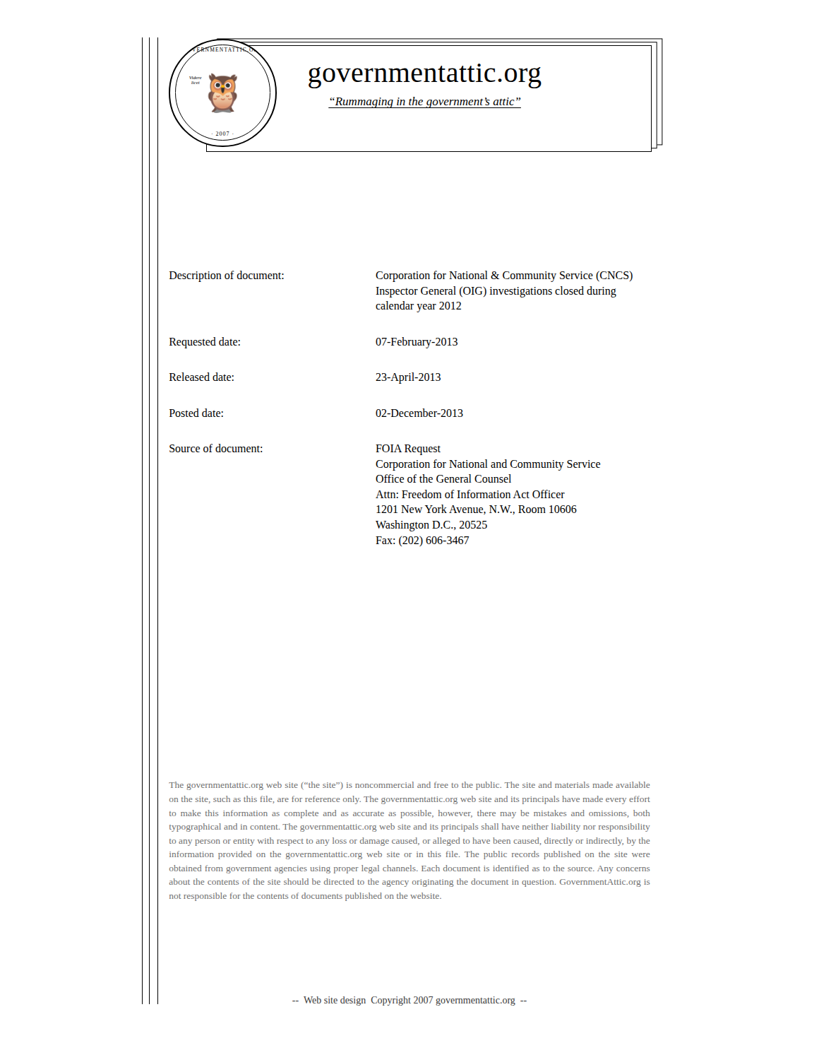GOVERNMENTATTIC.ORG
Videre
licet
🦉
· 2007 ·
governmentattic.org
“Rummaging in the government’s attic”
| Description of document: | Corporation for National & Community Service (CNCS) Inspector General (OIG) investigations closed during calendar year 2012 |
| Requested date: | 07-February-2013 |
| Released date: | 23-April-2013 |
| Posted date: | 02-December-2013 |
| Source of document: | FOIA Request Corporation for National and Community Service Office of the General Counsel Attn: Freedom of Information Act Officer 1201 New York Avenue, N.W., Room 10606 Washington D.C., 20525 Fax: (202) 606-3467 |
The governmentattic.org web site (“the site”) is noncommercial and free to the public. The site and materials made available on the site, such as this file, are for reference only. The governmentattic.org web site and its principals have made every effort to make this information as complete and as accurate as possible, however, there may be mistakes and omissions, both typographical and in content. The governmentattic.org web site and its principals shall have neither liability nor responsibility to any person or entity with respect to any loss or damage caused, or alleged to have been caused, directly or indirectly, by the information provided on the governmentattic.org web site or in this file. The public records published on the site were obtained from government agencies using proper legal channels. Each document is identified as to the source. Any concerns about the contents of the site should be directed to the agency originating the document in question. GovernmentAttic.org is not responsible for the contents of documents published on the website.
-- Web site design Copyright 2007 governmentattic.org --